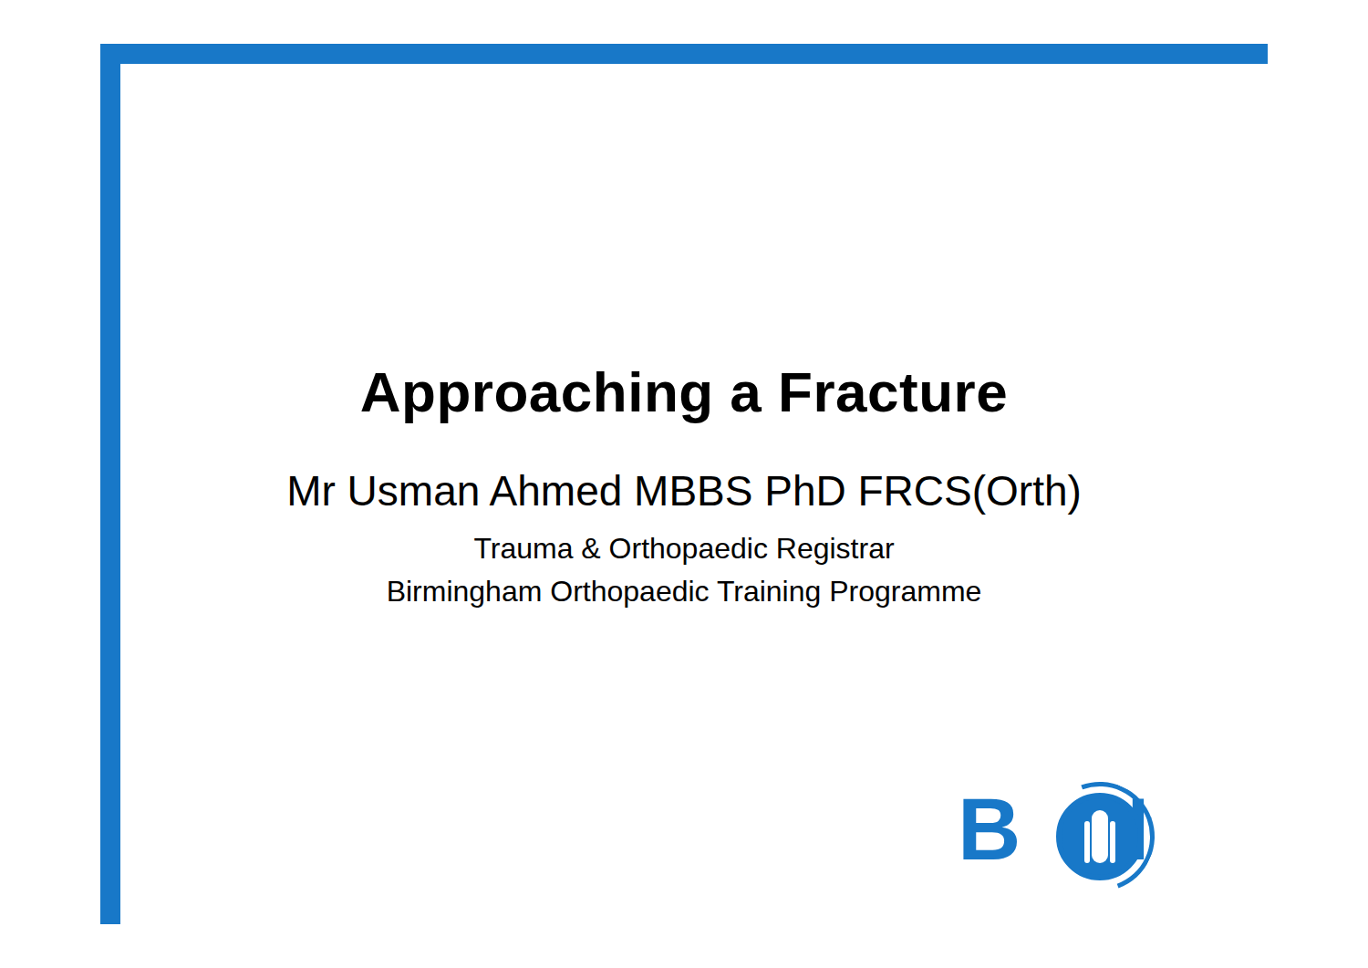Approaching a Fracture
Mr Usman Ahmed MBBS PhD FRCS(Orth)
Trauma & Orthopaedic Registrar
Birmingham Orthopaedic Training Programme
B N